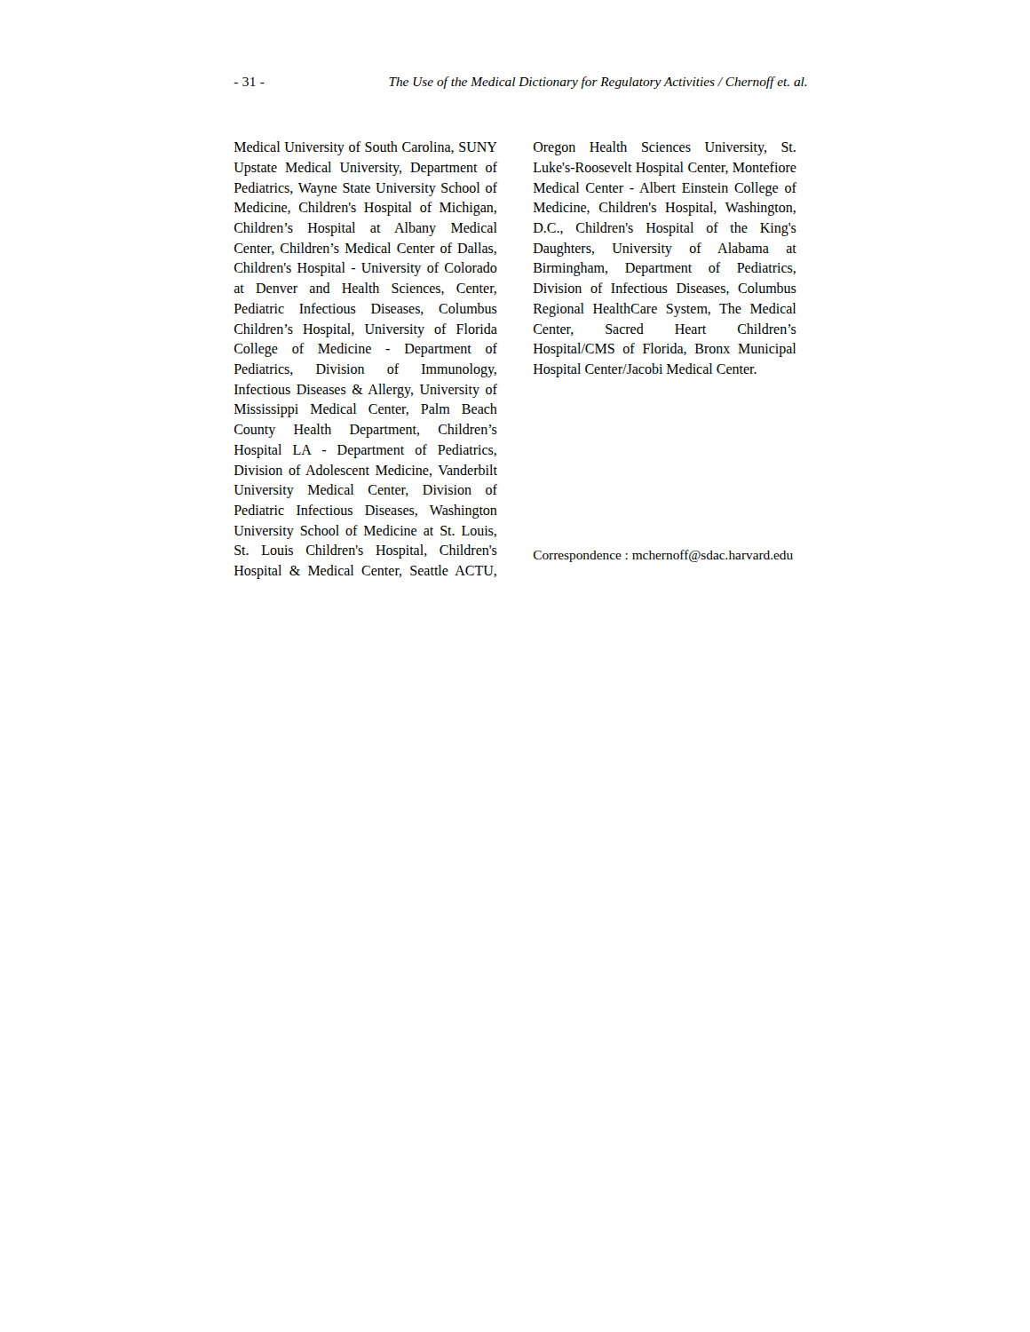- 31 - The Use of the Medical Dictionary for Regulatory Activities / Chernoff et. al.
Medical University of South Carolina, SUNY Upstate Medical University, Department of Pediatrics, Wayne State University School of Medicine, Children's Hospital of Michigan, Children’s Hospital at Albany Medical Center, Children’s Medical Center of Dallas, Children's Hospital - University of Colorado at Denver and Health Sciences, Center, Pediatric Infectious Diseases, Columbus Children’s Hospital, University of Florida College of Medicine - Department of Pediatrics, Division of Immunology, Infectious Diseases & Allergy, University of Mississippi Medical Center, Palm Beach County Health Department, Children’s Hospital LA - Department of Pediatrics, Division of Adolescent Medicine, Vanderbilt University Medical Center, Division of Pediatric Infectious Diseases, Washington University School of Medicine at St. Louis, St. Louis Children's Hospital, Children's Hospital & Medical Center, Seattle ACTU, Oregon Health Sciences University, St. Luke's-Roosevelt Hospital Center, Montefiore Medical Center - Albert Einstein College of Medicine, Children's Hospital, Washington, D.C., Children's Hospital of the King's Daughters, University of Alabama at Birmingham, Department of Pediatrics, Division of Infectious Diseases, Columbus Regional HealthCare System, The Medical Center, Sacred Heart Children’s Hospital/CMS of Florida, Bronx Municipal Hospital Center/Jacobi Medical Center.
Correspondence : mchernoff@sdac.harvard.edu